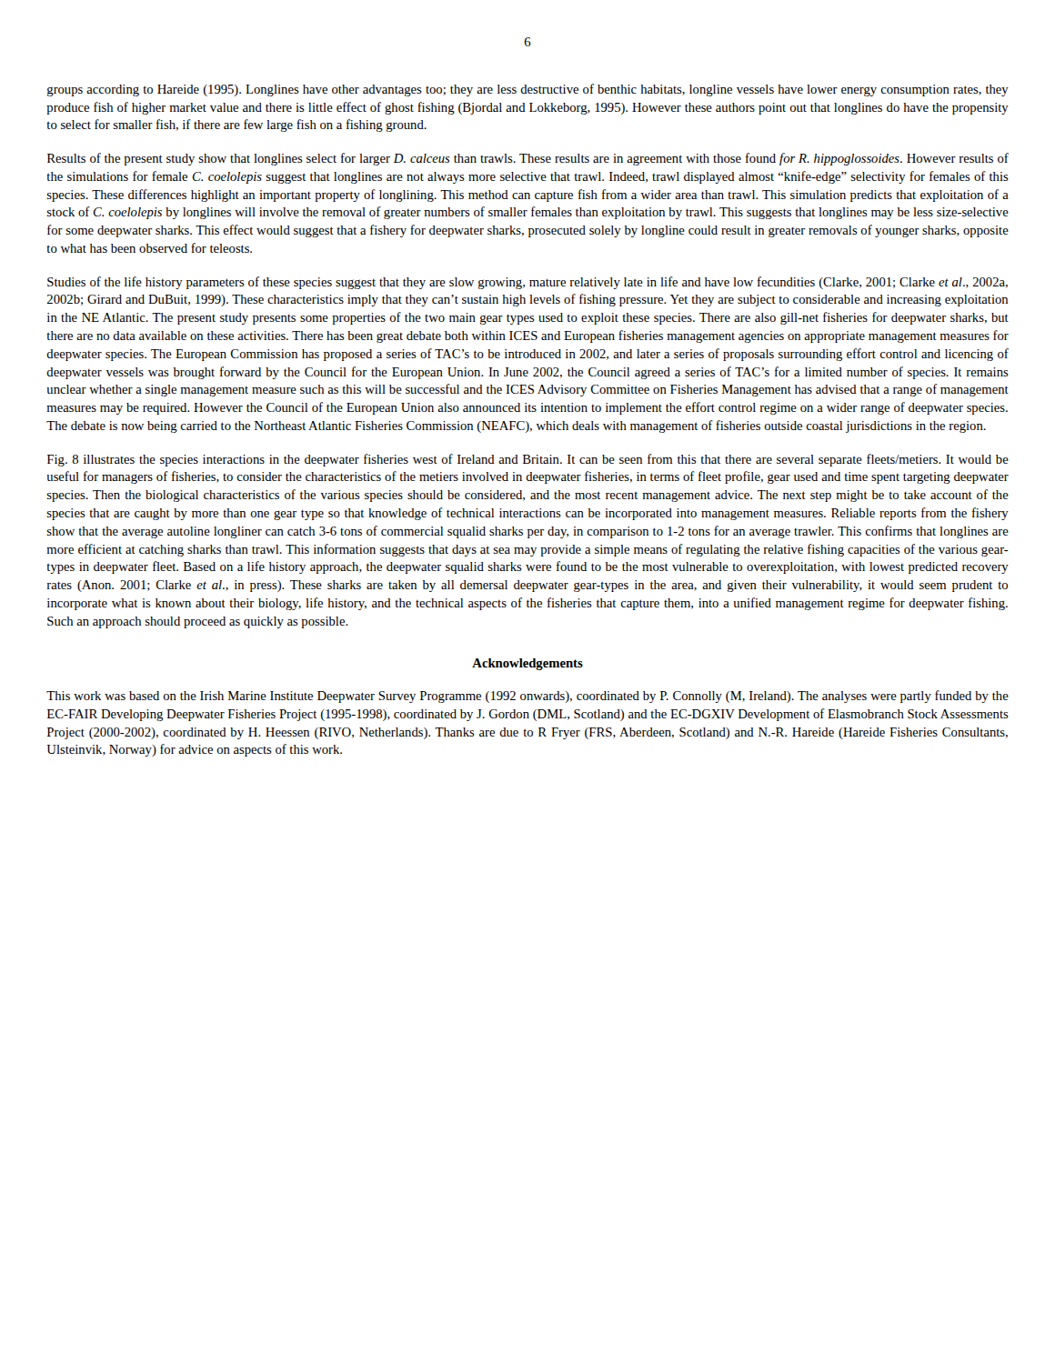6
groups according to Hareide (1995). Longlines have other advantages too; they are less destructive of benthic habitats, longline vessels have lower energy consumption rates, they produce fish of higher market value and there is little effect of ghost fishing (Bjordal and Lokkeborg, 1995). However these authors point out that longlines do have the propensity to select for smaller fish, if there are few large fish on a fishing ground.
Results of the present study show that longlines select for larger D. calceus than trawls. These results are in agreement with those found for R. hippoglossoides. However results of the simulations for female C. coelolepis suggest that longlines are not always more selective that trawl. Indeed, trawl displayed almost “knife-edge” selectivity for females of this species. These differences highlight an important property of longlining. This method can capture fish from a wider area than trawl. This simulation predicts that exploitation of a stock of C. coelolepis by longlines will involve the removal of greater numbers of smaller females than exploitation by trawl. This suggests that longlines may be less size-selective for some deepwater sharks. This effect would suggest that a fishery for deepwater sharks, prosecuted solely by longline could result in greater removals of younger sharks, opposite to what has been observed for teleosts.
Studies of the life history parameters of these species suggest that they are slow growing, mature relatively late in life and have low fecundities (Clarke, 2001; Clarke et al., 2002a, 2002b; Girard and DuBuit, 1999). These characteristics imply that they can’t sustain high levels of fishing pressure. Yet they are subject to considerable and increasing exploitation in the NE Atlantic. The present study presents some properties of the two main gear types used to exploit these species. There are also gill-net fisheries for deepwater sharks, but there are no data available on these activities. There has been great debate both within ICES and European fisheries management agencies on appropriate management measures for deepwater species. The European Commission has proposed a series of TAC’s to be introduced in 2002, and later a series of proposals surrounding effort control and licencing of deepwater vessels was brought forward by the Council for the European Union. In June 2002, the Council agreed a series of TAC’s for a limited number of species. It remains unclear whether a single management measure such as this will be successful and the ICES Advisory Committee on Fisheries Management has advised that a range of management measures may be required. However the Council of the European Union also announced its intention to implement the effort control regime on a wider range of deepwater species. The debate is now being carried to the Northeast Atlantic Fisheries Commission (NEAFC), which deals with management of fisheries outside coastal jurisdictions in the region.
Fig. 8 illustrates the species interactions in the deepwater fisheries west of Ireland and Britain. It can be seen from this that there are several separate fleets/metiers. It would be useful for managers of fisheries, to consider the characteristics of the metiers involved in deepwater fisheries, in terms of fleet profile, gear used and time spent targeting deepwater species. Then the biological characteristics of the various species should be considered, and the most recent management advice. The next step might be to take account of the species that are caught by more than one gear type so that knowledge of technical interactions can be incorporated into management measures. Reliable reports from the fishery show that the average autoline longliner can catch 3-6 tons of commercial squalid sharks per day, in comparison to 1-2 tons for an average trawler. This confirms that longlines are more efficient at catching sharks than trawl. This information suggests that days at sea may provide a simple means of regulating the relative fishing capacities of the various gear-types in deepwater fleet. Based on a life history approach, the deepwater squalid sharks were found to be the most vulnerable to overexploitation, with lowest predicted recovery rates (Anon. 2001; Clarke et al., in press). These sharks are taken by all demersal deepwater gear-types in the area, and given their vulnerability, it would seem prudent to incorporate what is known about their biology, life history, and the technical aspects of the fisheries that capture them, into a unified management regime for deepwater fishing. Such an approach should proceed as quickly as possible.
Acknowledgements
This work was based on the Irish Marine Institute Deepwater Survey Programme (1992 onwards), coordinated by P. Connolly (M, Ireland). The analyses were partly funded by the EC-FAIR Developing Deepwater Fisheries Project (1995-1998), coordinated by J. Gordon (DML, Scotland) and the EC-DGXIV Development of Elasmobranch Stock Assessments Project (2000-2002), coordinated by H. Heessen (RIVO, Netherlands). Thanks are due to R Fryer (FRS, Aberdeen, Scotland) and N.-R. Hareide (Hareide Fisheries Consultants, Ulsteinvik, Norway) for advice on aspects of this work.